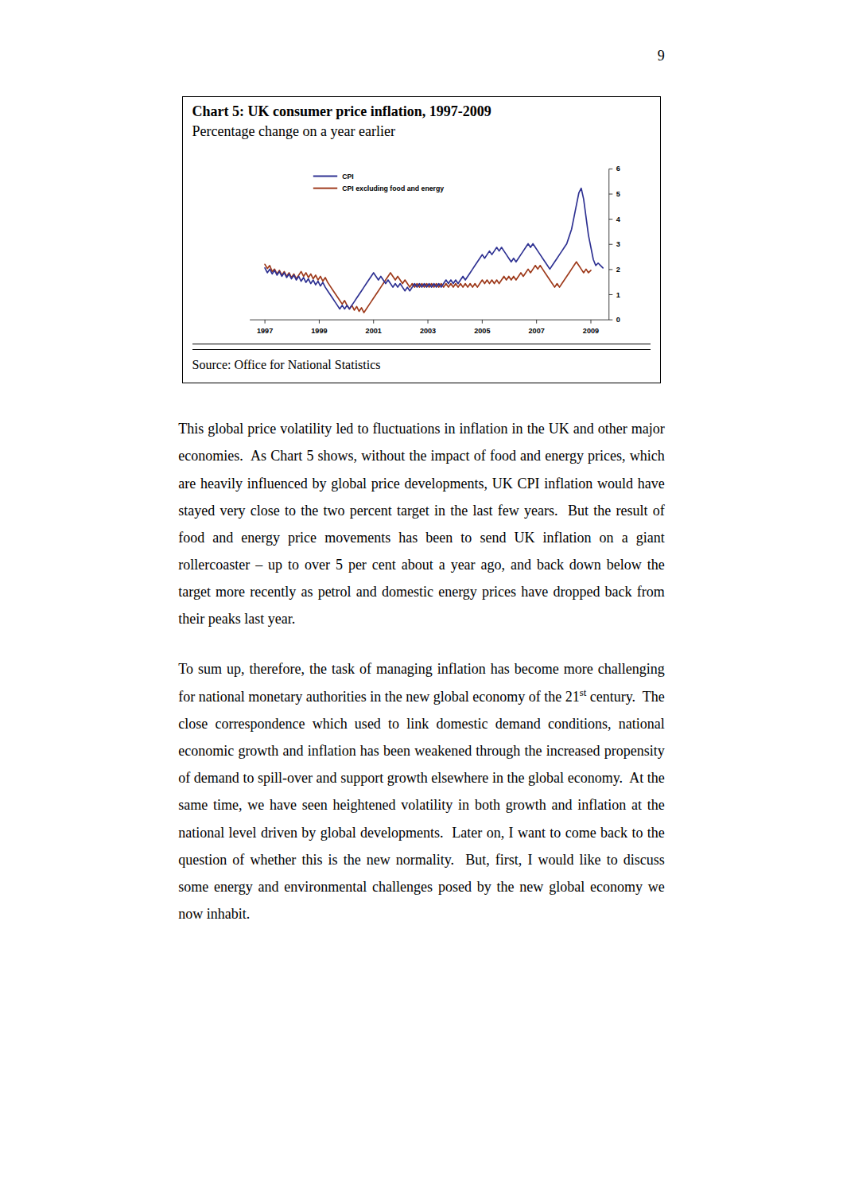9
Chart 5: UK consumer price inflation, 1997-2009
Percentage change on a year earlier
0 1 2 3 4 5 6 1997 1999 2001 2003 2005 2007 2009 CPI CPI excluding food and energy
Source: Office for National Statistics
This global price volatility led to fluctuations in inflation in the UK and other major economies. As Chart 5 shows, without the impact of food and energy prices, which are heavily influenced by global price developments, UK CPI inflation would have stayed very close to the two percent target in the last few years. But the result of food and energy price movements has been to send UK inflation on a giant rollercoaster – up to over 5 per cent about a year ago, and back down below the target more recently as petrol and domestic energy prices have dropped back from their peaks last year.
To sum up, therefore, the task of managing inflation has become more challenging for national monetary authorities in the new global economy of the 21st century. The close correspondence which used to link domestic demand conditions, national economic growth and inflation has been weakened through the increased propensity of demand to spill-over and support growth elsewhere in the global economy. At the same time, we have seen heightened volatility in both growth and inflation at the national level driven by global developments. Later on, I want to come back to the question of whether this is the new normality. But, first, I would like to discuss some energy and environmental challenges posed by the new global economy we now inhabit.